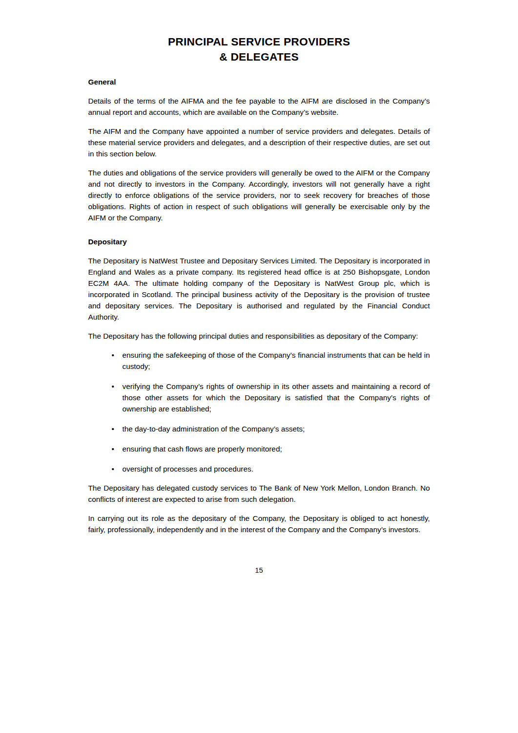PRINCIPAL SERVICE PROVIDERS& DELEGATES
General
Details of the terms of the AIFMA and the fee payable to the AIFM are disclosed in the Company’s annual report and accounts, which are available on the Company’s website.
The AIFM and the Company have appointed a number of service providers and delegates. Details of these material service providers and delegates, and a description of their respective duties, are set out in this section below.
The duties and obligations of the service providers will generally be owed to the AIFM or the Company and not directly to investors in the Company. Accordingly, investors will not generally have a right directly to enforce obligations of the service providers, nor to seek recovery for breaches of those obligations. Rights of action in respect of such obligations will generally be exercisable only by the AIFM or the Company.
Depositary
The Depositary is NatWest Trustee and Depositary Services Limited. The Depositary is incorporated in England and Wales as a private company. Its registered head office is at 250 Bishopsgate, London EC2M 4AA. The ultimate holding company of the Depositary is NatWest Group plc, which is incorporated in Scotland. The principal business activity of the Depositary is the provision of trustee and depositary services. The Depositary is authorised and regulated by the Financial Conduct Authority.
The Depositary has the following principal duties and responsibilities as depositary of the Company:
ensuring the safekeeping of those of the Company’s financial instruments that can be held in custody;
verifying the Company’s rights of ownership in its other assets and maintaining a record of those other assets for which the Depositary is satisfied that the Company’s rights of ownership are established;
the day-to-day administration of the Company’s assets;
ensuring that cash flows are properly monitored;
oversight of processes and procedures.
The Depositary has delegated custody services to The Bank of New York Mellon, London Branch. No conflicts of interest are expected to arise from such delegation.
In carrying out its role as the depositary of the Company, the Depositary is obliged to act honestly, fairly, professionally, independently and in the interest of the Company and the Company’s investors.
15